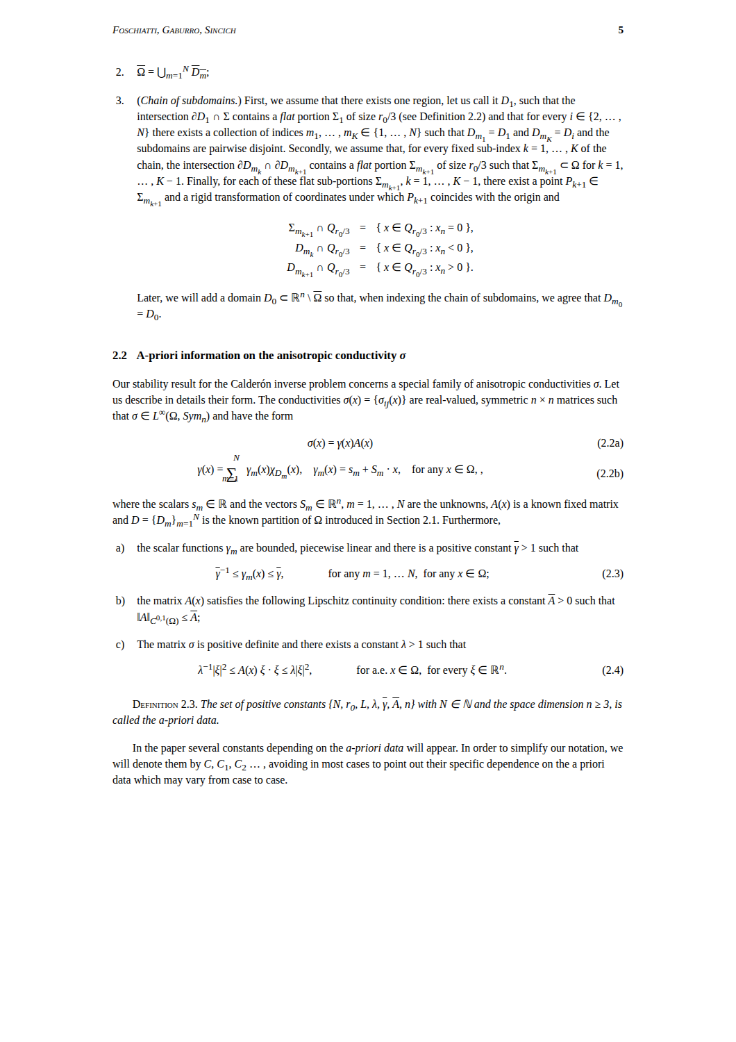Foschiatti, Gaburro, Sincich 5
2. Ω = ⋃m=1N Dm;
3. (Chain of subdomains.) First, we assume that there exists one region, let us call it D1, such that the intersection ∂D1 ∩ Σ contains a flat portion Σ1 of size r0/3 (see Definition 2.2) and that for every i ∈ {2, … , N} there exists a collection of indices m1, … , mK ∈ {1, … , N} such that Dm1 = D1 and DmK = Di and the subdomains are pairwise disjoint. Secondly, we assume that, for every fixed sub-index k = 1, … , K of the chain, the intersection ∂Dmk ∩ ∂Dmk+1 contains a flat portion Σmk+1 of size r0/3 such that Σmk+1 ⊂ Ω for k = 1, … , K − 1. Finally, for each of these flat sub-portions Σmk+1, k = 1, … , K − 1, there exist a point Pk+1 ∈ Σmk+1 and a rigid transformation of coordinates under which Pk+1 coincides with the origin and
| Σ m k +1 ∩ Q r 0 /3 | = | { x ∈ Q r 0 /3 : x n = 0 }, |
| D m k ∩ Q r 0 /3 | = | { x ∈ Q r 0 /3 : x n < 0 }, |
| D m k +1 ∩ Q r 0 /3 | = | { x ∈ Q r 0 /3 : x n > 0 }. |
Later, we will add a domain D0 ⊂ ℝn \ Ω so that, when indexing the chain of subdomains, we agree that Dm0 = D0.
2.2 A-priori information on the anisotropic conductivity σ
Our stability result for the Calderón inverse problem concerns a special family of anisotropic conductivities σ. Let us describe in details their form. The conductivities σ(x) = {σij(x)} are real-valued, symmetric n × n matrices such that σ ∈ L∞(Ω, Symn) and have the form
σ(x) = γ(x)A(x)
(2.2a)
γ(x) = ∑m=1N γm(x)χDm(x), γm(x) = sm + Sm · x, for any x ∈ Ω, ,
(2.2b)
where the scalars sm ∈ ℝ and the vectors Sm ∈ ℝn, m = 1, … , N are the unknowns, A(x) is a known fixed matrix and D = {Dm}m=1N is the known partition of Ω introduced in Section 2.1. Furthermore,
a) the scalar functions γm are bounded, piecewise linear and there is a positive constant γ > 1 such that
γ−1 ≤ γm(x) ≤ γ, for any m = 1, … N, for any x ∈ Ω;
(2.3)
b) the matrix A(x) satisfies the following Lipschitz continuity condition: there exists a constant A > 0 such that ‖A‖C0,1(Ω) ≤ A;
c) The matrix σ is positive definite and there exists a constant λ > 1 such that
λ−1|ξ|2 ≤ A(x) ξ · ξ ≤ λ|ξ|2, for a.e. x ∈ Ω, for every ξ ∈ ℝn.
(2.4)
Definition 2.3. The set of positive constants {N, r0, L, λ, γ, A, n} with N ∈ ℕ and the space dimension n ≥ 3, is called the a-priori data.
In the paper several constants depending on the a-priori data will appear. In order to simplify our notation, we will denote them by C, C1, C2 … , avoiding in most cases to point out their specific dependence on the a priori data which may vary from case to case.